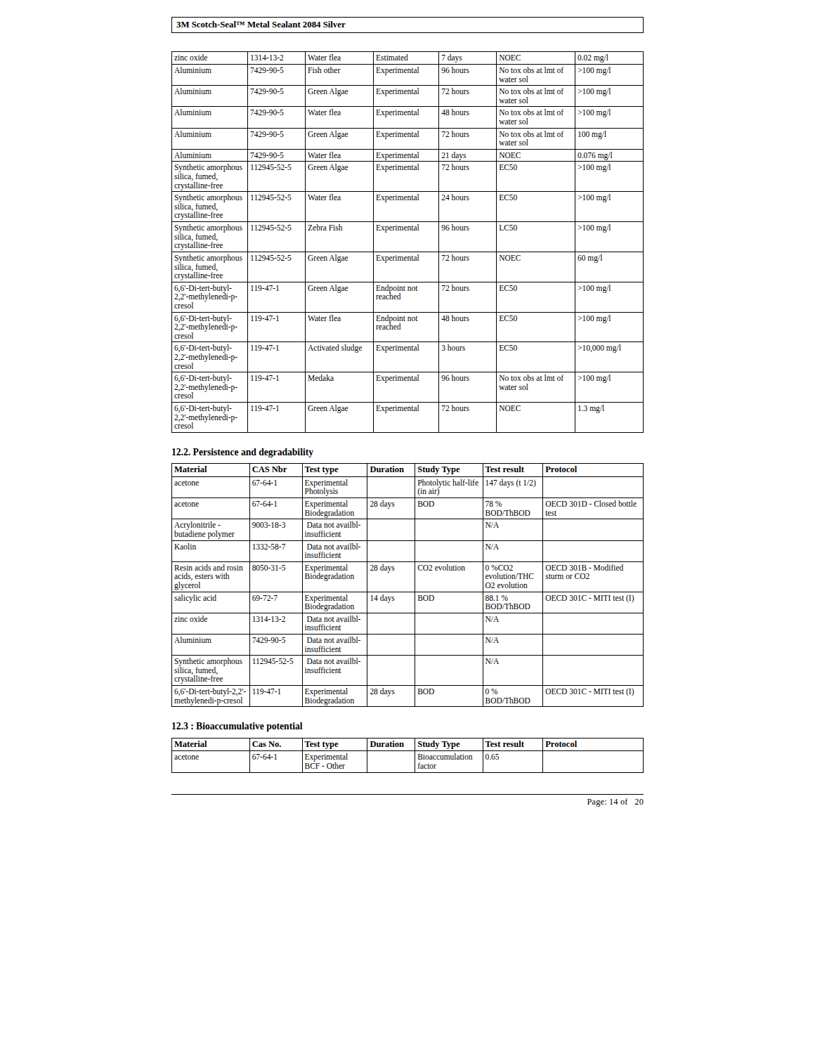3M Scotch-Seal™ Metal Sealant 2084 Silver
| zinc oxide | 1314-13-2 | Water flea | Estimated | 7 days | NOEC | 0.02 mg/l |
| Aluminium | 7429-90-5 | Fish other | Experimental | 96 hours | No tox obs at lmt of water sol | >100 mg/l |
| Aluminium | 7429-90-5 | Green Algae | Experimental | 72 hours | No tox obs at lmt of water sol | >100 mg/l |
| Aluminium | 7429-90-5 | Water flea | Experimental | 48 hours | No tox obs at lmt of water sol | >100 mg/l |
| Aluminium | 7429-90-5 | Green Algae | Experimental | 72 hours | No tox obs at lmt of water sol | 100 mg/l |
| Aluminium | 7429-90-5 | Water flea | Experimental | 21 days | NOEC | 0.076 mg/l |
| Synthetic amorphous silica, fumed, crystalline-free | 112945-52-5 | Green Algae | Experimental | 72 hours | EC50 | >100 mg/l |
| Synthetic amorphous silica, fumed, crystalline-free | 112945-52-5 | Water flea | Experimental | 24 hours | EC50 | >100 mg/l |
| Synthetic amorphous silica, fumed, crystalline-free | 112945-52-5 | Zebra Fish | Experimental | 96 hours | LC50 | >100 mg/l |
| Synthetic amorphous silica, fumed, crystalline-free | 112945-52-5 | Green Algae | Experimental | 72 hours | NOEC | 60 mg/l |
| 6,6'-Di-tert-butyl-2,2'-methylenedi-p-cresol | 119-47-1 | Green Algae | Endpoint not reached | 72 hours | EC50 | >100 mg/l |
| 6,6'-Di-tert-butyl-2,2'-methylenedi-p-cresol | 119-47-1 | Water flea | Endpoint not reached | 48 hours | EC50 | >100 mg/l |
| 6,6'-Di-tert-butyl-2,2'-methylenedi-p-cresol | 119-47-1 | Activated sludge | Experimental | 3 hours | EC50 | >10,000 mg/l |
| 6,6'-Di-tert-butyl-2,2'-methylenedi-p-cresol | 119-47-1 | Medaka | Experimental | 96 hours | No tox obs at lmt of water sol | >100 mg/l |
| 6,6'-Di-tert-butyl-2,2'-methylenedi-p-cresol | 119-47-1 | Green Algae | Experimental | 72 hours | NOEC | 1.3 mg/l |
12.2. Persistence and degradability
| Material | CAS Nbr | Test type | Duration | Study Type | Test result | Protocol |
| --- | --- | --- | --- | --- | --- | --- |
| acetone | 67-64-1 | Experimental Photolysis | | Photolytic half-life (in air) | 147 days (t 1/2) | |
| acetone | 67-64-1 | Experimental Biodegradation | 28 days | BOD | 78 % BOD/ThBOD | OECD 301D - Closed bottle test |
| Acrylonitrile - butadiene polymer | 9003-18-3 | Data not availbl-insufficient | | | N/A | |
| Kaolin | 1332-58-7 | Data not availbl-insufficient | | | N/A | |
| Resin acids and rosin acids, esters with glycerol | 8050-31-5 | Experimental Biodegradation | 28 days | CO2 evolution | 0 %CO2 evolution/THC O2 evolution | OECD 301B - Modified sturm or CO2 |
| salicylic acid | 69-72-7 | Experimental Biodegradation | 14 days | BOD | 88.1 % BOD/ThBOD | OECD 301C - MITI test (I) |
| zinc oxide | 1314-13-2 | Data not availbl-insufficient | | | N/A | |
| Aluminium | 7429-90-5 | Data not availbl-insufficient | | | N/A | |
| Synthetic amorphous silica, fumed, crystalline-free | 112945-52-5 | Data not availbl-insufficient | | | N/A | |
| 6,6'-Di-tert-butyl-2,2'-methylenedi-p-cresol | 119-47-1 | Experimental Biodegradation | 28 days | BOD | 0 % BOD/ThBOD | OECD 301C - MITI test (I) |
12.3 : Bioaccumulative potential
| Material | Cas No. | Test type | Duration | Study Type | Test result | Protocol |
| --- | --- | --- | --- | --- | --- | --- |
| acetone | 67-64-1 | Experimental BCF - Other | | Bioaccumulation factor | 0.65 | |
Page: 14 of 20